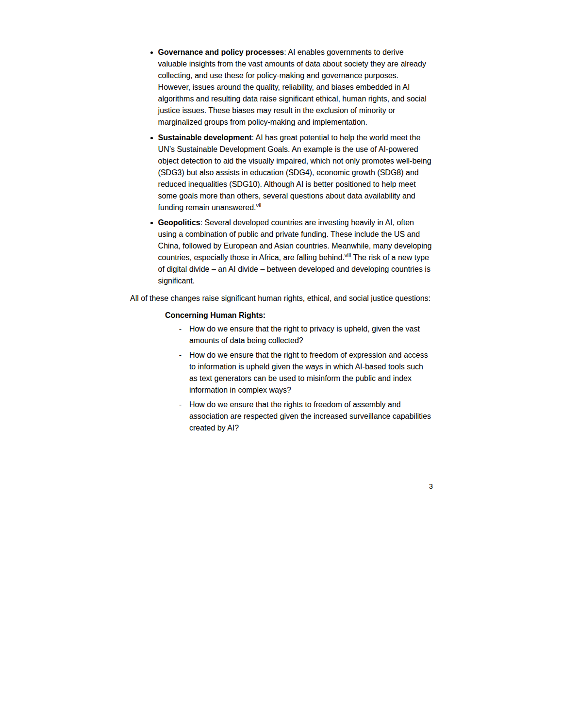Governance and policy processes: AI enables governments to derive valuable insights from the vast amounts of data about society they are already collecting, and use these for policy-making and governance purposes. However, issues around the quality, reliability, and biases embedded in AI algorithms and resulting data raise significant ethical, human rights, and social justice issues. These biases may result in the exclusion of minority or marginalized groups from policy-making and implementation.
Sustainable development: AI has great potential to help the world meet the UN’s Sustainable Development Goals. An example is the use of AI-powered object detection to aid the visually impaired, which not only promotes well-being (SDG3) but also assists in education (SDG4), economic growth (SDG8) and reduced inequalities (SDG10). Although AI is better positioned to help meet some goals more than others, several questions about data availability and funding remain unanswered.vii
Geopolitics: Several developed countries are investing heavily in AI, often using a combination of public and private funding. These include the US and China, followed by European and Asian countries. Meanwhile, many developing countries, especially those in Africa, are falling behind.viii The risk of a new type of digital divide – an AI divide – between developed and developing countries is significant.
All of these changes raise significant human rights, ethical, and social justice questions:
Concerning Human Rights:
How do we ensure that the right to privacy is upheld, given the vast amounts of data being collected?
How do we ensure that the right to freedom of expression and access to information is upheld given the ways in which AI-based tools such as text generators can be used to misinform the public and index information in complex ways?
How do we ensure that the rights to freedom of assembly and association are respected given the increased surveillance capabilities created by AI?
3